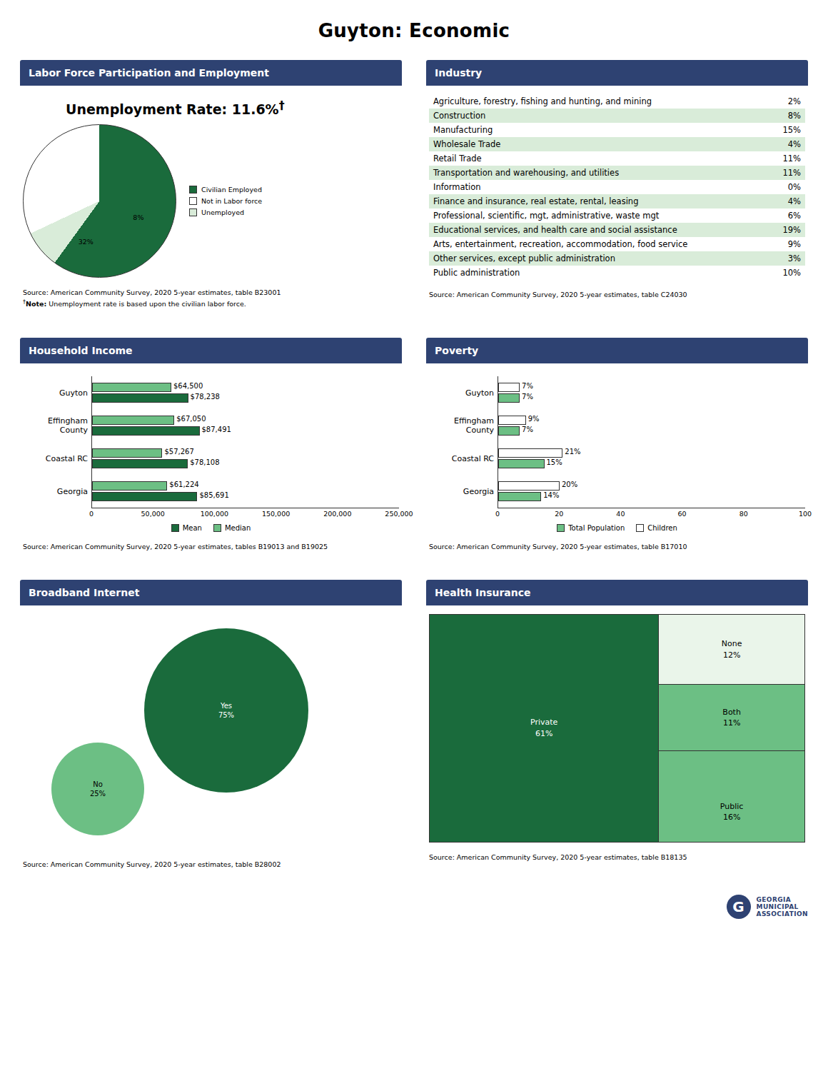Guyton: Economic
Labor Force Participation and Employment
Unemployment Rate: 11.6%†
60% 8% 32%
Civilian Employed
Not in Labor force
Unemployed
Source: American Community Survey, 2020 5-year estimates, table B23001
†Note: Unemployment rate is based upon the civilian labor force.
Industry
| Agriculture, forestry, fishing and hunting, and mining | 2% |
| Construction | 8% |
| Manufacturing | 15% |
| Wholesale Trade | 4% |
| Retail Trade | 11% |
| Transportation and warehousing, and utilities | 11% |
| Information | 0% |
| Finance and insurance, real estate, rental, leasing | 4% |
| Professional, scientific, mgt, administrative, waste mgt | 6% |
| Educational services, and health care and social assistance | 19% |
| Arts, entertainment, recreation, accommodation, food service | 9% |
| Other services, except public administration | 3% |
| Public administration | 10% |
Source: American Community Survey, 2020 5-year estimates, table C24030
Household Income
Guyton
$64,500
$78,238
Effingham County
$67,050
$87,491
Coastal RC
$57,267
$78,108
Georgia
$61,224
$85,691
0 50,000 100,000 150,000 200,000 250,000
Mean
Median
Source: American Community Survey, 2020 5-year estimates, tables B19013 and B19025
Poverty
Guyton
7%
7%
Effingham County
9%
7%
Coastal RC
21%
15%
Georgia
20%
14%
0 20 40 60 80 100
Total Population
Children
Source: American Community Survey, 2020 5-year estimates, table B17010
Broadband Internet
Yes
75%
No
25%
Source: American Community Survey, 2020 5-year estimates, table B28002
Health Insurance
Private
61%
None
12%
Both
11%
Public
16%
Source: American Community Survey, 2020 5-year estimates, table B18135
G
GEORGIA
MUNICIPAL
ASSOCIATION